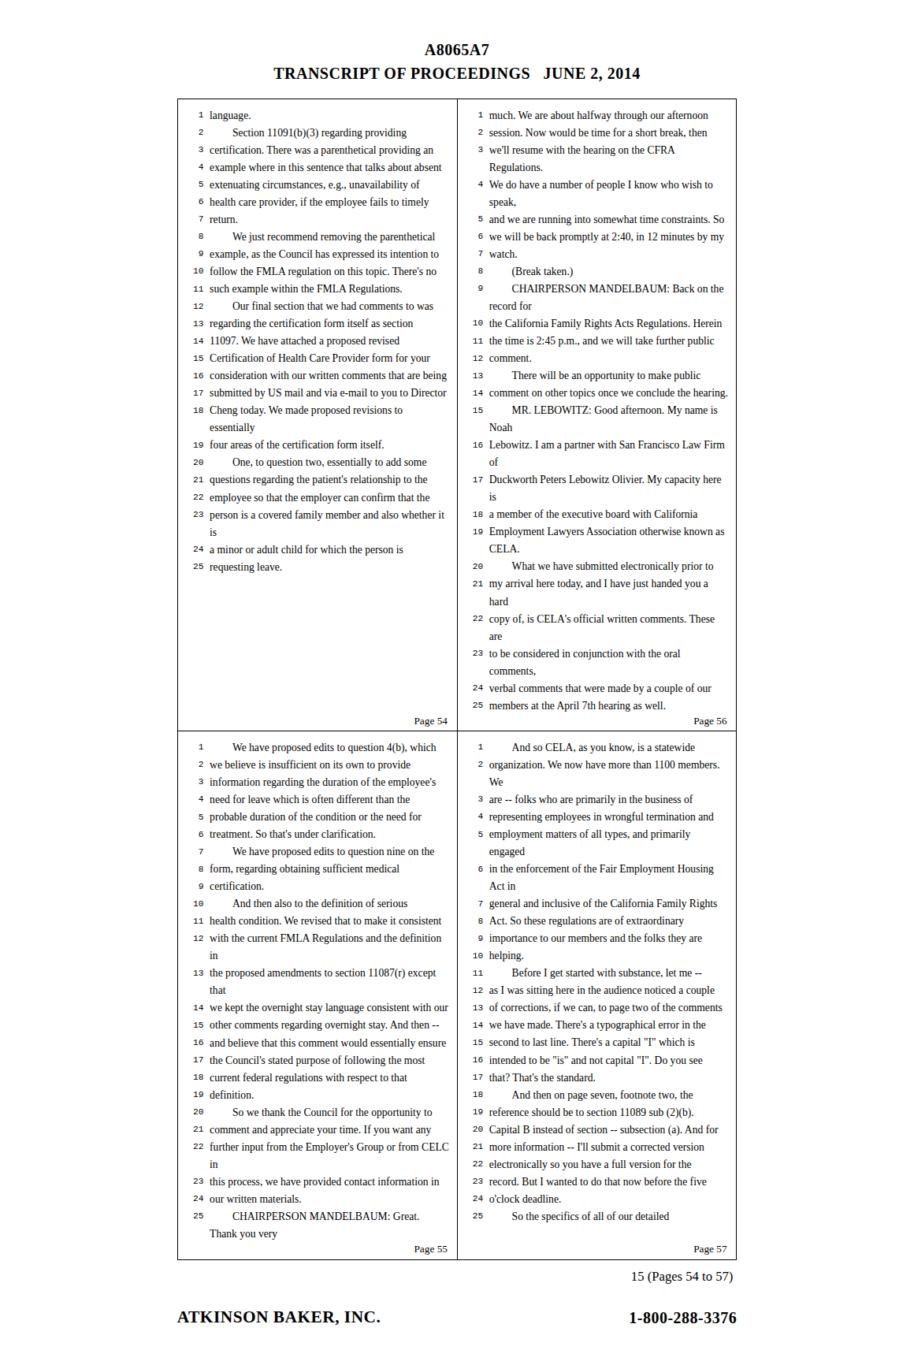A8065A7
TRANSCRIPT OF PROCEEDINGS JUNE 2, 2014
| language. Section 11091(b)(3) regarding providing certification. There was a parenthetical providing an example where in this sentence that talks about absent extenuating circumstances, e.g., unavailability of health care provider, if the employee fails to timely return. We just recommend removing the parenthetical example, as the Council has expressed its intention to follow the FMLA regulation on this topic. There's no such example within the FMLA Regulations. Our final section that we had comments to was regarding the certification form itself as section 11097. We have attached a proposed revised Certification of Health Care Provider form for your consideration with our written comments that are being submitted by US mail and via e-mail to you to Director Cheng today. We made proposed revisions to essentially four areas of the certification form itself. One, to question two, essentially to add some questions regarding the patient's relationship to the employee so that the employer can confirm that the person is a covered family member and also whether it is a minor or adult child for which the person is requesting leave. Page 54 | much. We are about halfway through our afternoon session. Now would be time for a short break, then we'll resume with the hearing on the CFRA Regulations. We do have a number of people I know who wish to speak, and we are running into somewhat time constraints. So we will be back promptly at 2:40, in 12 minutes by my watch. (Break taken.) CHAIRPERSON MANDELBAUM: Back on the record for the California Family Rights Acts Regulations. Herein the time is 2:45 p.m., and we will take further public comment. There will be an opportunity to make public comment on other topics once we conclude the hearing. MR. LEBOWITZ: Good afternoon. My name is Noah Lebowitz. I am a partner with San Francisco Law Firm of Duckworth Peters Lebowitz Olivier. My capacity here is a member of the executive board with California Employment Lawyers Association otherwise known as CELA. What we have submitted electronically prior to my arrival here today, and I have just handed you a hard copy of, is CELA's official written comments. These are to be considered in conjunction with the oral comments, verbal comments that were made by a couple of our members at the April 7th hearing as well. Page 56 |
| We have proposed edits to question 4(b), which we believe is insufficient on its own to provide information regarding the duration of the employee's need for leave which is often different than the probable duration of the condition or the need for treatment. So that's under clarification. We have proposed edits to question nine on the form, regarding obtaining sufficient medical certification. And then also to the definition of serious health condition. We revised that to make it consistent with the current FMLA Regulations and the definition in the proposed amendments to section 11087(r) except that we kept the overnight stay language consistent with our other comments regarding overnight stay. And then -- and believe that this comment would essentially ensure the Council's stated purpose of following the most current federal regulations with respect to that definition. So we thank the Council for the opportunity to comment and appreciate your time. If you want any further input from the Employer's Group or from CELC in this process, we have provided contact information in our written materials. CHAIRPERSON MANDELBAUM: Great. Thank you very Page 55 | And so CELA, as you know, is a statewide organization. We now have more than 1100 members. We are -- folks who are primarily in the business of representing employees in wrongful termination and employment matters of all types, and primarily engaged in the enforcement of the Fair Employment Housing Act in general and inclusive of the California Family Rights Act. So these regulations are of extraordinary importance to our members and the folks they are helping. Before I get started with substance, let me -- as I was sitting here in the audience noticed a couple of corrections, if we can, to page two of the comments we have made. There's a typographical error in the second to last line. There's a capital "I" which is intended to be "is" and not capital "I". Do you see that? That's the standard. And then on page seven, footnote two, the reference should be to section 11089 sub (2)(b). Capital B instead of section -- subsection (a). And for more information -- I'll submit a corrected version electronically so you have a full version for the record. But I wanted to do that now before the five o'clock deadline. So the specifics of all of our detailed Page 57 |
15 (Pages 54 to 57)
ATKINSON BAKER, INC.
1-800-288-3376